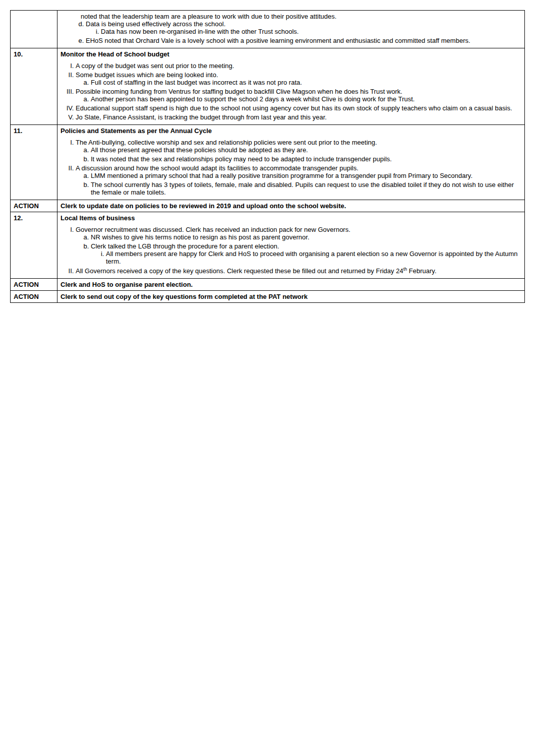| | noted that the leadership team are a pleasure to work with due to their positive attitudes. Data is being used effectively across the school. Data has now been re-organised in-line with the other Trust schools. EHoS noted that Orchard Vale is a lovely school with a positive learning environment and enthusiastic and committed staff members. |
| 10. | Monitor the Head of School budget A copy of the budget was sent out prior to the meeting. Some budget issues which are being looked into. Full cost of staffing in the last budget was incorrect as it was not pro rata. Possible incoming funding from Ventrus for staffing budget to backfill Clive Magson when he does his Trust work. Another person has been appointed to support the school 2 days a week whilst Clive is doing work for the Trust. Educational support staff spend is high due to the school not using agency cover but has its own stock of supply teachers who claim on a casual basis. Jo Slate, Finance Assistant, is tracking the budget through from last year and this year. |
| 11. | Policies and Statements as per the Annual Cycle The Anti-bullying, collective worship and sex and relationship policies were sent out prior to the meeting. All those present agreed that these policies should be adopted as they are. It was noted that the sex and relationships policy may need to be adapted to include transgender pupils. A discussion around how the school would adapt its facilities to accommodate transgender pupils. LMM mentioned a primary school that had a really positive transition programme for a transgender pupil from Primary to Secondary. The school currently has 3 types of toilets, female, male and disabled. Pupils can request to use the disabled toilet if they do not wish to use either the female or male toilets. |
| ACTION | Clerk to update date on policies to be reviewed in 2019 and upload onto the school website. |
| 12. | Local Items of business Governor recruitment was discussed. Clerk has received an induction pack for new Governors. NR wishes to give his terms notice to resign as his post as parent governor. Clerk talked the LGB through the procedure for a parent election. All members present are happy for Clerk and HoS to proceed with organising a parent election so a new Governor is appointed by the Autumn term. All Governors received a copy of the key questions. Clerk requested these be filled out and returned by Friday 24 th February. |
| ACTION | Clerk and HoS to organise parent election. |
| ACTION | Clerk to send out copy of the key questions form completed at the PAT network |